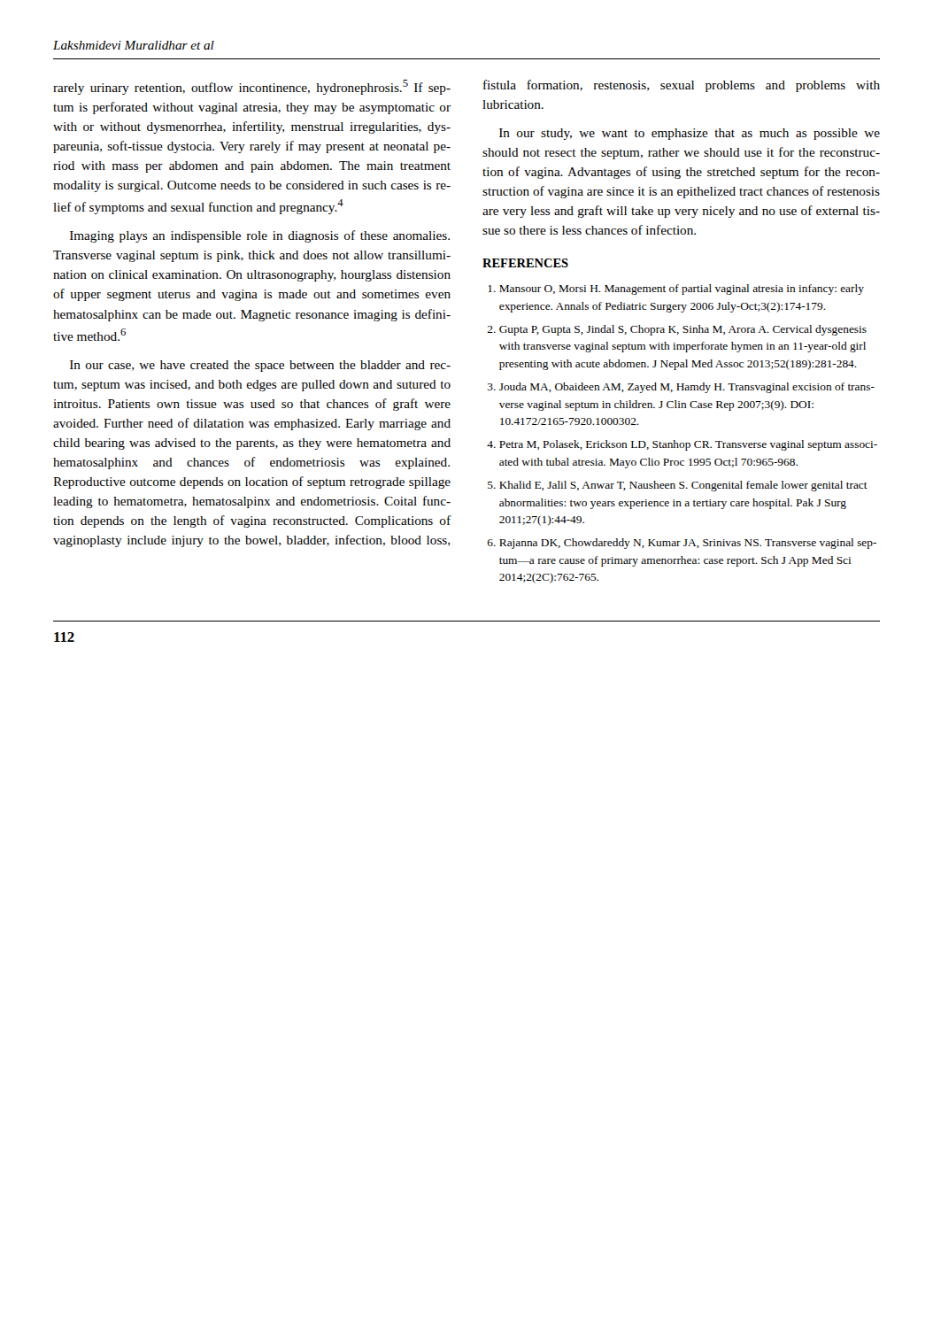Lakshmidevi Muralidhar et al
rarely urinary retention, outflow incontinence, hydronephrosis.5 If septum is perforated without vaginal atresia, they may be asymptomatic or with or without dysmenorrhea, infertility, menstrual irregularities, dyspareunia, soft-tissue dystocia. Very rarely if may present at neonatal period with mass per abdomen and pain abdomen. The main treatment modality is surgical. Outcome needs to be considered in such cases is relief of symptoms and sexual function and pregnancy.4
Imaging plays an indispensible role in diagnosis of these anomalies. Transverse vaginal septum is pink, thick and does not allow transillumination on clinical examination. On ultrasonography, hourglass distension of upper segment uterus and vagina is made out and sometimes even hematosalphinx can be made out. Magnetic resonance imaging is definitive method.6
In our case, we have created the space between the bladder and rectum, septum was incised, and both edges are pulled down and sutured to introitus. Patients own tissue was used so that chances of graft were avoided. Further need of dilatation was emphasized. Early marriage and child bearing was advised to the parents, as they were hematometra and hematosalphinx and chances of endometriosis was explained. Reproductive outcome depends on location of septum retrograde spillage leading to hematometra, hematosalpinx and endometriosis. Coital function depends on the length of vagina reconstructed. Complications of vaginoplasty include injury to the bowel, bladder, infection, blood loss, fistula formation, restenosis, sexual problems and problems with lubrication.
In our study, we want to emphasize that as much as possible we should not resect the septum, rather we should use it for the reconstruction of vagina. Advantages of using the stretched septum for the reconstruction of vagina are since it is an epithelized tract chances of restenosis are very less and graft will take up very nicely and no use of external tissue so there is less chances of infection.
REFERENCES
Mansour O, Morsi H. Management of partial vaginal atresia in infancy: early experience. Annals of Pediatric Surgery 2006 July-Oct;3(2):174-179.
Gupta P, Gupta S, Jindal S, Chopra K, Sinha M, Arora A. Cervical dysgenesis with transverse vaginal septum with imperforate hymen in an 11-year-old girl presenting with acute abdomen. J Nepal Med Assoc 2013;52(189):281-284.
Jouda MA, Obaideen AM, Zayed M, Hamdy H. Transvaginal excision of transverse vaginal septum in children. J Clin Case Rep 2007;3(9). DOI: 10.4172/2165-7920.1000302.
Petra M, Polasek, Erickson LD, Stanhop CR. Transverse vaginal septum associated with tubal atresia. Mayo Clio Proc 1995 Oct;l 70:965-968.
Khalid E, Jalil S, Anwar T, Nausheen S. Congenital female lower genital tract abnormalities: two years experience in a tertiary care hospital. Pak J Surg 2011;27(1):44-49.
Rajanna DK, Chowdareddy N, Kumar JA, Srinivas NS. Transverse vaginal septum—a rare cause of primary amenorrhea: case report. Sch J App Med Sci 2014;2(2C):762-765.
112